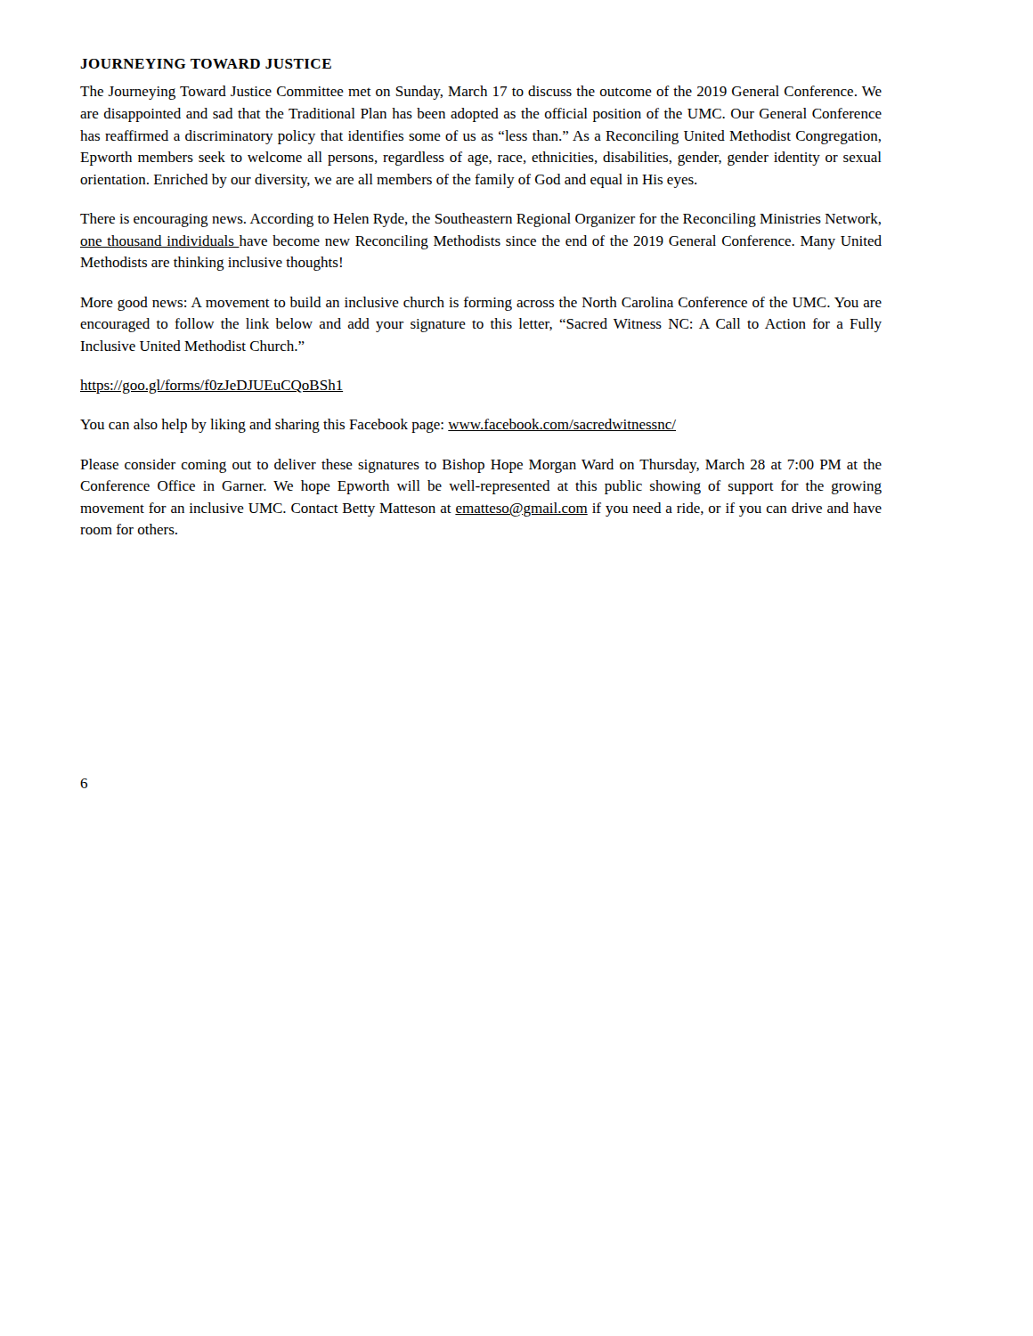Journeying Toward Justice
The Journeying Toward Justice Committee met on Sunday, March 17 to discuss the outcome of the 2019 General Conference. We are disappointed and sad that the Traditional Plan has been adopted as the official position of the UMC. Our General Conference has reaffirmed a discriminatory policy that identifies some of us as “less than.” As a Reconciling United Methodist Congregation, Epworth members seek to welcome all persons, regardless of age, race, ethnicities, disabilities, gender, gender identity or sexual orientation. Enriched by our diversity, we are all members of the family of God and equal in His eyes.
There is encouraging news. According to Helen Ryde, the Southeastern Regional Organizer for the Reconciling Ministries Network, one thousand individuals have become new Reconciling Methodists since the end of the 2019 General Conference. Many United Methodists are thinking inclusive thoughts!
More good news: A movement to build an inclusive church is forming across the North Carolina Conference of the UMC. You are encouraged to follow the link below and add your signature to this letter, “Sacred Witness NC: A Call to Action for a Fully Inclusive United Methodist Church.”
https://goo.gl/forms/f0zJeDJUEuCQoBSh1
You can also help by liking and sharing this Facebook page: www.facebook.com/sacredwitnessnc/
Please consider coming out to deliver these signatures to Bishop Hope Morgan Ward on Thursday, March 28 at 7:00 PM at the Conference Office in Garner. We hope Epworth will be well-represented at this public showing of support for the growing movement for an inclusive UMC. Contact Betty Matteson at ematteso@gmail.com if you need a ride, or if you can drive and have room for others.
6